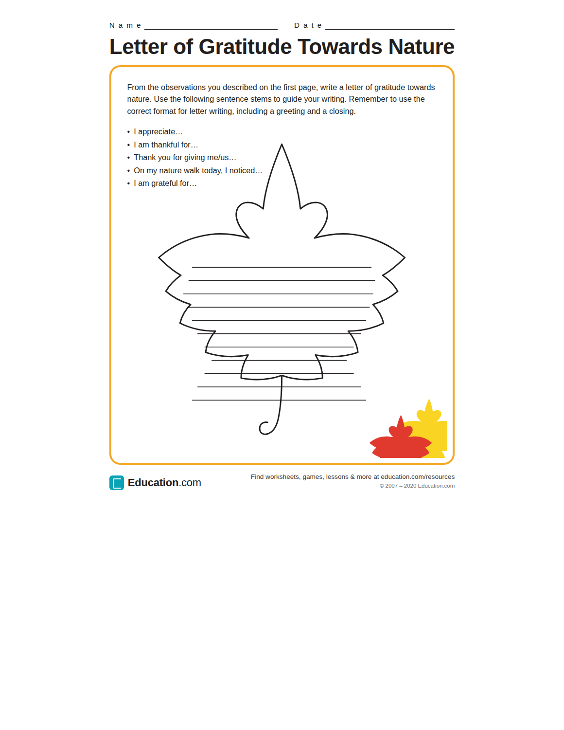N a m e
D a t e
Letter of Gratitude Towards Nature
From the observations you described on the first page, write a letter of gratitude towards nature. Use the following sentence stems to guide your writing. Remember to use the correct format for letter writing, including a greeting and a closing.
I appreciate…
I am thankful for…
Thank you for giving me/us…
On my nature walk today, I noticed…
I am grateful for…
Education.com
Find worksheets, games, lessons & more at education.com/resources
© 2007 – 2020 Education.com